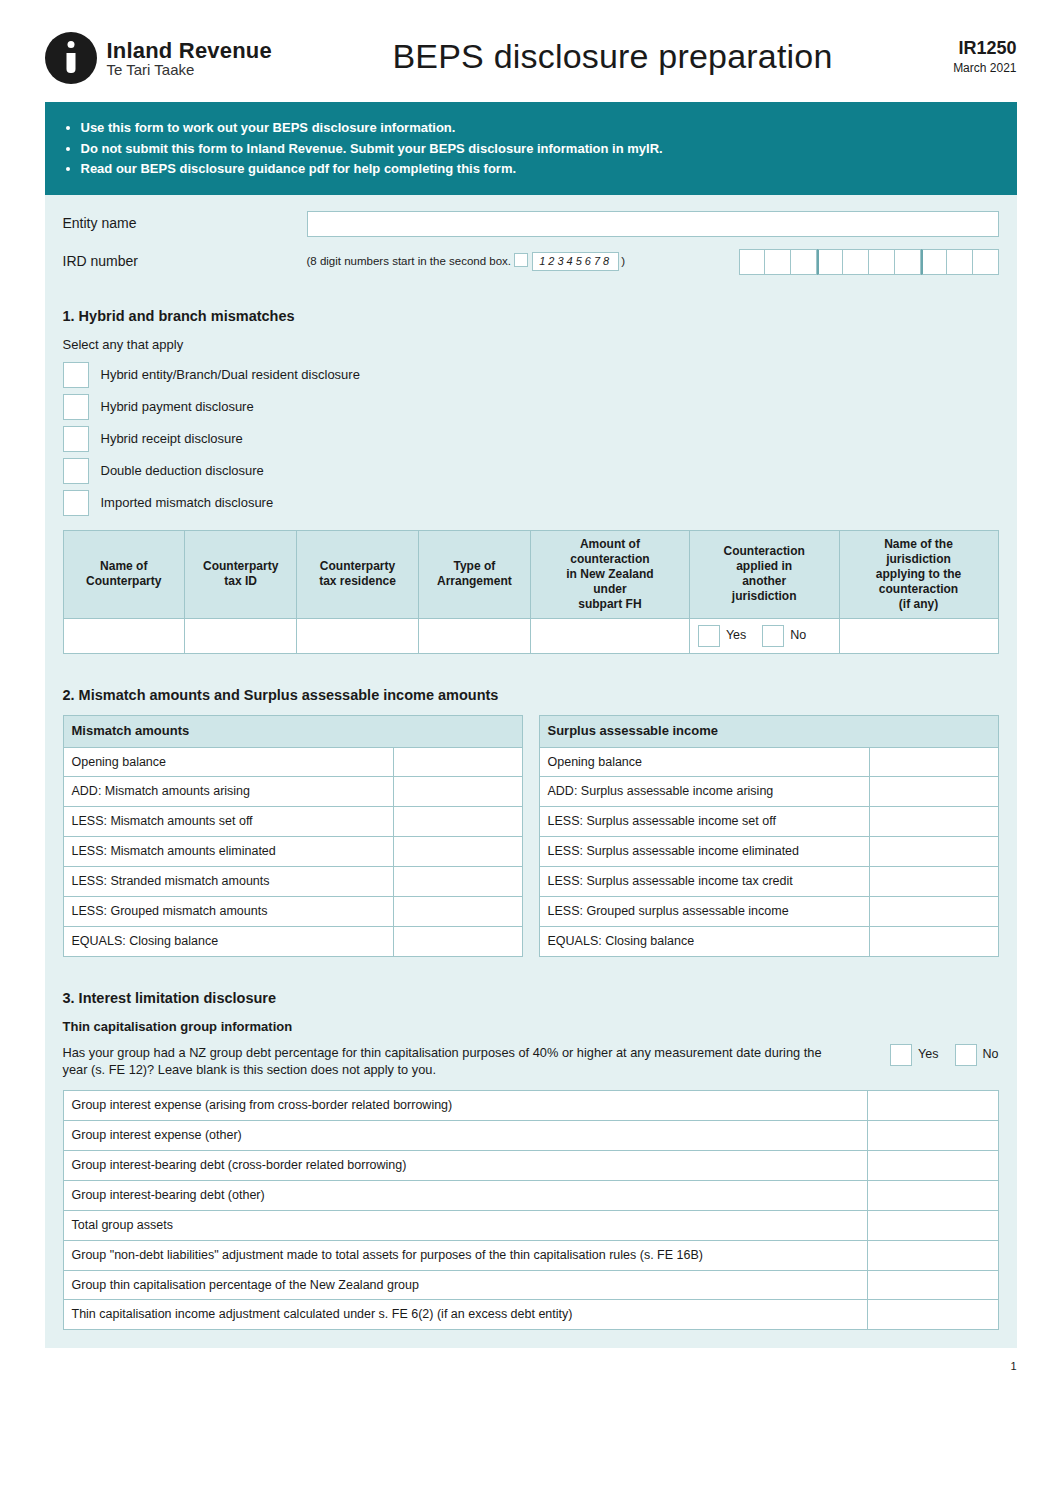Inland Revenue
Te Tari Taake
BEPS disclosure preparation
IR1250
March 2021
Use this form to work out your BEPS disclosure information.
Do not submit this form to Inland Revenue. Submit your BEPS disclosure information in myIR.
Read our BEPS disclosure guidance pdf for help completing this form.
Entity name
IRD number
(8 digit numbers start in the second box. 12345678)
1. Hybrid and branch mismatches
Select any that apply
Hybrid entity/Branch/Dual resident disclosure
Hybrid payment disclosure
Hybrid receipt disclosure
Double deduction disclosure
Imported mismatch disclosure
| Name of Counterparty | Counterparty tax ID | Counterparty tax residence | Type of Arrangement | Amount of counteraction in New Zealand under subpart FH | Counteraction applied in another jurisdiction | Name of the jurisdiction applying to the counteraction (if any) |
| --- | --- | --- | --- | --- | --- | --- |
| | | | | | Yes No | |
2. Mismatch amounts and Surplus assessable income amounts
| Mismatch amounts |
| --- |
| Opening balance | |
| ADD: Mismatch amounts arising | |
| LESS: Mismatch amounts set off | |
| LESS: Mismatch amounts eliminated | |
| LESS: Stranded mismatch amounts | |
| LESS: Grouped mismatch amounts | |
| EQUALS: Closing balance | |
| Surplus assessable income |
| --- |
| Opening balance | |
| ADD: Surplus assessable income arising | |
| LESS: Surplus assessable income set off | |
| LESS: Surplus assessable income eliminated | |
| LESS: Surplus assessable income tax credit | |
| LESS: Grouped surplus assessable income | |
| EQUALS: Closing balance | |
3. Interest limitation disclosure
Thin capitalisation group information
Has your group had a NZ group debt percentage for thin capitalisation purposes of 40% or higher at any measurement date during the year (s. FE 12)? Leave blank is this section does not apply to you.
Yes
No
| Group interest expense (arising from cross-border related borrowing) | |
| Group interest expense (other) | |
| Group interest-bearing debt (cross-border related borrowing) | |
| Group interest-bearing debt (other) | |
| Total group assets | |
| Group "non-debt liabilities" adjustment made to total assets for purposes of the thin capitalisation rules (s. FE 16B) | |
| Group thin capitalisation percentage of the New Zealand group | |
| Thin capitalisation income adjustment calculated under s. FE 6(2) (if an excess debt entity) | |
1